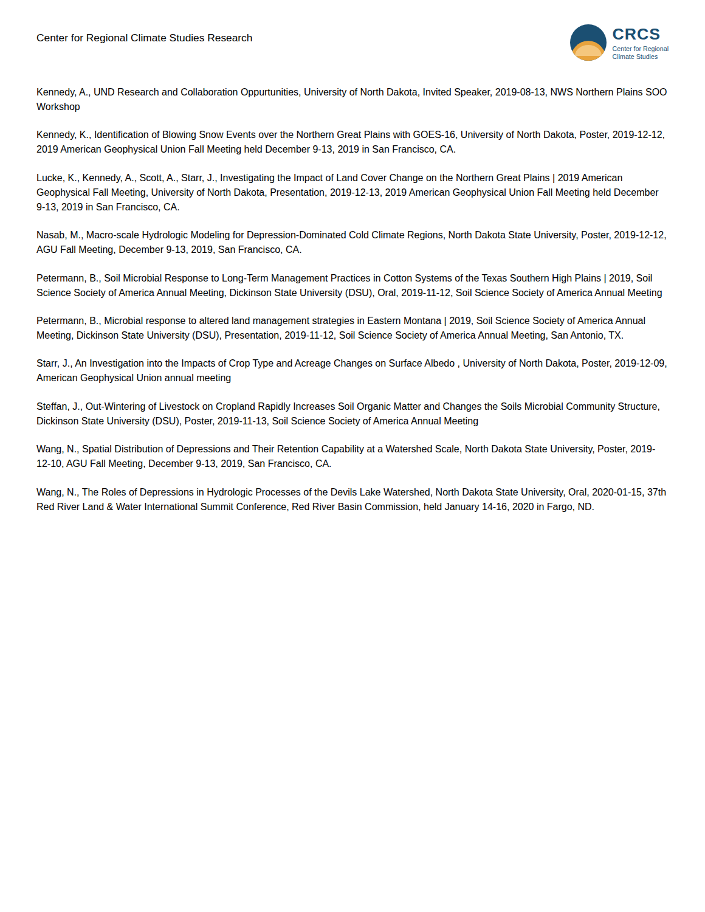Center for Regional Climate Studies Research
CRCS Center for Regional
Climate Studies
Kennedy, A., UND Research and Collaboration Oppurtunities, University of North Dakota, Invited Speaker, 2019-08-13, NWS Northern Plains SOO Workshop
Kennedy, K., Identification of Blowing Snow Events over the Northern Great Plains with GOES-16, University of North Dakota, Poster, 2019-12-12, 2019 American Geophysical Union Fall Meeting held December 9-13, 2019 in San Francisco, CA.
Lucke, K., Kennedy, A., Scott, A., Starr, J., Investigating the Impact of Land Cover Change on the Northern Great Plains | 2019 American Geophysical Fall Meeting, University of North Dakota, Presentation, 2019-12-13, 2019 American Geophysical Union Fall Meeting held December 9-13, 2019 in San Francisco, CA.
Nasab, M., Macro-scale Hydrologic Modeling for Depression-Dominated Cold Climate Regions, North Dakota State University, Poster, 2019-12-12, AGU Fall Meeting, December 9-13, 2019, San Francisco, CA.
Petermann, B., Soil Microbial Response to Long-Term Management Practices in Cotton Systems of the Texas Southern High Plains | 2019, Soil Science Society of America Annual Meeting, Dickinson State University (DSU), Oral, 2019-11-12, Soil Science Society of America Annual Meeting
Petermann, B., Microbial response to altered land management strategies in Eastern Montana | 2019, Soil Science Society of America Annual Meeting, Dickinson State University (DSU), Presentation, 2019-11-12, Soil Science Society of America Annual Meeting, San Antonio, TX.
Starr, J., An Investigation into the Impacts of Crop Type and Acreage Changes on Surface Albedo , University of North Dakota, Poster, 2019-12-09, American Geophysical Union annual meeting
Steffan, J., Out-Wintering of Livestock on Cropland Rapidly Increases Soil Organic Matter and Changes the Soils Microbial Community Structure, Dickinson State University (DSU), Poster, 2019-11-13, Soil Science Society of America Annual Meeting
Wang, N., Spatial Distribution of Depressions and Their Retention Capability at a Watershed Scale, North Dakota State University, Poster, 2019-12-10, AGU Fall Meeting, December 9-13, 2019, San Francisco, CA.
Wang, N., The Roles of Depressions in Hydrologic Processes of the Devils Lake Watershed, North Dakota State University, Oral, 2020-01-15, 37th Red River Land & Water International Summit Conference, Red River Basin Commission, held January 14-16, 2020 in Fargo, ND.